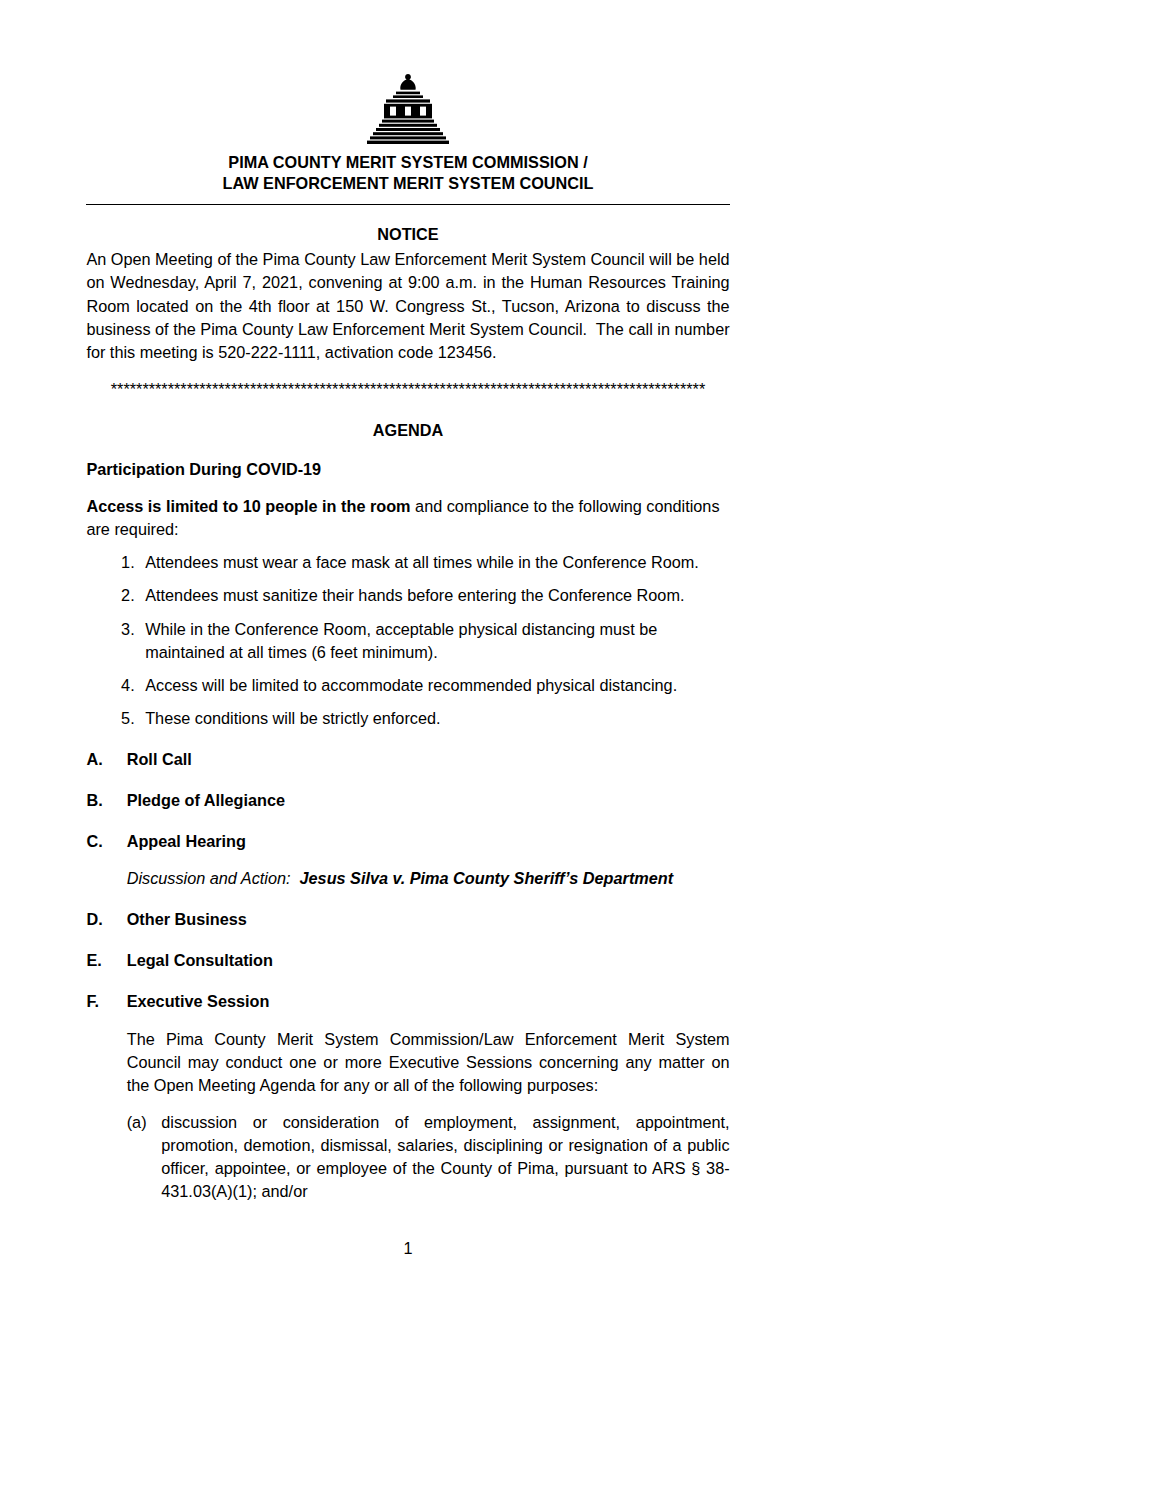PIMA COUNTY MERIT SYSTEM COMMISSION /
LAW ENFORCEMENT MERIT SYSTEM COUNCIL
NOTICE
An Open Meeting of the Pima County Law Enforcement Merit System Council will be held on Wednesday, April 7, 2021, convening at 9:00 a.m. in the Human Resources Training Room located on the 4th floor at 150 W. Congress St., Tucson, Arizona to discuss the business of the Pima County Law Enforcement Merit System Council. The call in number for this meeting is 520-222-1111, activation code 123456.
**********************************************************************************************
AGENDA
Participation During COVID-19
Access is limited to 10 people in the room and compliance to the following conditions are required:
Attendees must wear a face mask at all times while in the Conference Room.
Attendees must sanitize their hands before entering the Conference Room.
While in the Conference Room, acceptable physical distancing must be maintained at all times (6 feet minimum).
Access will be limited to accommodate recommended physical distancing.
These conditions will be strictly enforced.
A. Roll Call
B. Pledge of Allegiance
C. Appeal Hearing
Discussion and Action: Jesus Silva v. Pima County Sheriff’s Department
D. Other Business
E. Legal Consultation
F. Executive Session
The Pima County Merit System Commission/Law Enforcement Merit System Council may conduct one or more Executive Sessions concerning any matter on the Open Meeting Agenda for any or all of the following purposes:
(a) discussion or consideration of employment, assignment, appointment, promotion, demotion, dismissal, salaries, disciplining or resignation of a public officer, appointee, or employee of the County of Pima, pursuant to ARS § 38-431.03(A)(1); and/or
1